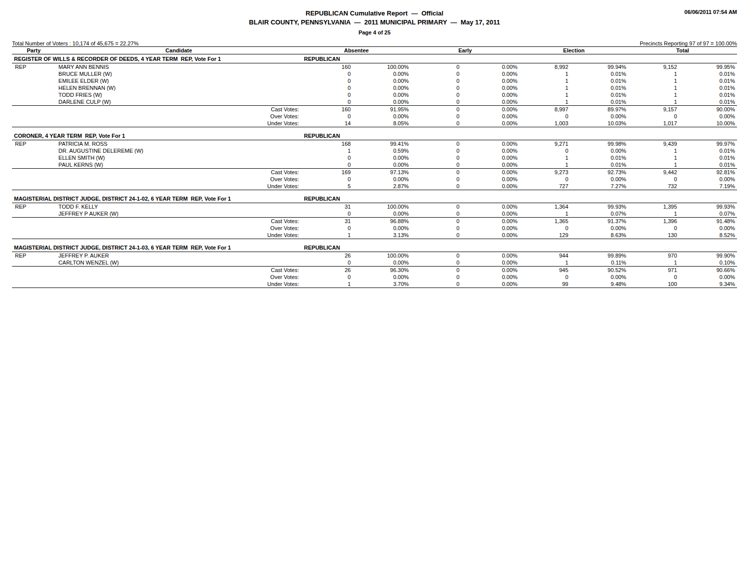06/06/2011 07:54 AM
REPUBLICAN Cumulative Report — Official
BLAIR COUNTY, PENNSYLVANIA — 2011 MUNICIPAL PRIMARY — May 17, 2011
Page 4 of 25
Total Number of Voters : 10,174 of 45,675 = 22.27%
Precincts Reporting 97 of 97 = 100.00%
| Party | Candidate | Absentee | Early | Election | Total |
| --- | --- | --- | --- | --- | --- |
| REGISTER OF WILLS & RECORDER OF DEEDS, 4 YEAR TERM REP, Vote For 1 | REPUBLICAN |
| REP | MARY ANN BENNIS | 160 | 100.00% | 0 | 0.00% | 8,992 | 99.94% | 9,152 | 99.95% |
| | BRUCE MULLER (W) | 0 | 0.00% | 0 | 0.00% | 1 | 0.01% | 1 | 0.01% |
| | EMILEE ELDER (W) | 0 | 0.00% | 0 | 0.00% | 1 | 0.01% | 1 | 0.01% |
| | HELEN BRENNAN (W) | 0 | 0.00% | 0 | 0.00% | 1 | 0.01% | 1 | 0.01% |
| | TODD FRIES (W) | 0 | 0.00% | 0 | 0.00% | 1 | 0.01% | 1 | 0.01% |
| | DARLENE CULP (W) | 0 | 0.00% | 0 | 0.00% | 1 | 0.01% | 1 | 0.01% |
| | Cast Votes: | 160 | 91.95% | 0 | 0.00% | 8,997 | 89.97% | 9,157 | 90.00% |
| | Over Votes: | 0 | 0.00% | 0 | 0.00% | 0 | 0.00% | 0 | 0.00% |
| | Under Votes: | 14 | 8.05% | 0 | 0.00% | 1,003 | 10.03% | 1,017 | 10.00% |
| CORONER, 4 YEAR TERM REP, Vote For 1 | REPUBLICAN |
| REP | PATRICIA M. ROSS | 168 | 99.41% | 0 | 0.00% | 9,271 | 99.98% | 9,439 | 99.97% |
| | DR. AUGUSTINE DELEREME (W) | 1 | 0.59% | 0 | 0.00% | 0 | 0.00% | 1 | 0.01% |
| | ELLEN SMITH (W) | 0 | 0.00% | 0 | 0.00% | 1 | 0.01% | 1 | 0.01% |
| | PAUL KERNS (W) | 0 | 0.00% | 0 | 0.00% | 1 | 0.01% | 1 | 0.01% |
| | Cast Votes: | 169 | 97.13% | 0 | 0.00% | 9,273 | 92.73% | 9,442 | 92.81% |
| | Over Votes: | 0 | 0.00% | 0 | 0.00% | 0 | 0.00% | 0 | 0.00% |
| | Under Votes: | 5 | 2.87% | 0 | 0.00% | 727 | 7.27% | 732 | 7.19% |
| MAGISTERIAL DISTRICT JUDGE, DISTRICT 24-1-02, 6 YEAR TERM REP, Vote For 1 | REPUBLICAN |
| REP | TODD F. KELLY | 31 | 100.00% | 0 | 0.00% | 1,364 | 99.93% | 1,395 | 99.93% |
| | JEFFREY P AUKER (W) | 0 | 0.00% | 0 | 0.00% | 1 | 0.07% | 1 | 0.07% |
| | Cast Votes: | 31 | 96.88% | 0 | 0.00% | 1,365 | 91.37% | 1,396 | 91.48% |
| | Over Votes: | 0 | 0.00% | 0 | 0.00% | 0 | 0.00% | 0 | 0.00% |
| | Under Votes: | 1 | 3.13% | 0 | 0.00% | 129 | 8.63% | 130 | 8.52% |
| MAGISTERIAL DISTRICT JUDGE, DISTRICT 24-1-03, 6 YEAR TERM REP, Vote For 1 | REPUBLICAN |
| REP | JEFFREY P. AUKER | 26 | 100.00% | 0 | 0.00% | 944 | 99.89% | 970 | 99.90% |
| | CARLTON WENZEL (W) | 0 | 0.00% | 0 | 0.00% | 1 | 0.11% | 1 | 0.10% |
| | Cast Votes: | 26 | 96.30% | 0 | 0.00% | 945 | 90.52% | 971 | 90.66% |
| | Over Votes: | 0 | 0.00% | 0 | 0.00% | 0 | 0.00% | 0 | 0.00% |
| | Under Votes: | 1 | 3.70% | 0 | 0.00% | 99 | 9.48% | 100 | 9.34% |